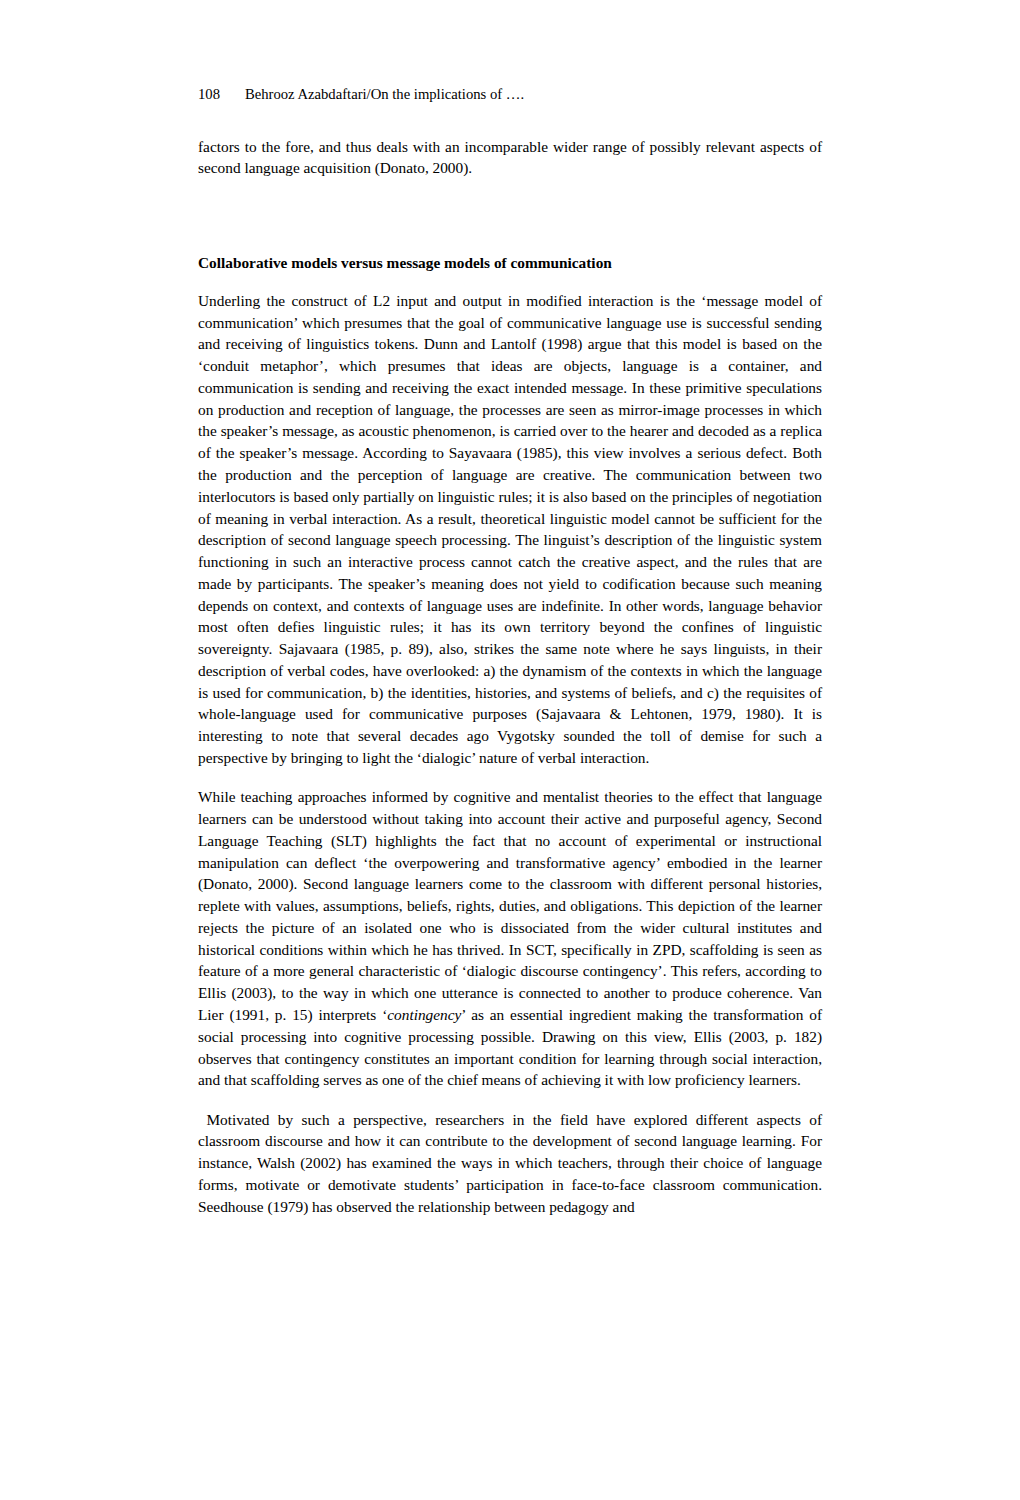108 Behrooz Azabdaftari/On the implications of ….
factors to the fore, and thus deals with an incomparable wider range of possibly relevant aspects of second language acquisition (Donato, 2000).
Collaborative models versus message models of communication
Underling the construct of L2 input and output in modified interaction is the ‘message model of communication’ which presumes that the goal of communicative language use is successful sending and receiving of linguistics tokens. Dunn and Lantolf (1998) argue that this model is based on the ‘conduit metaphor’, which presumes that ideas are objects, language is a container, and communication is sending and receiving the exact intended message. In these primitive speculations on production and reception of language, the processes are seen as mirror-image processes in which the speaker’s message, as acoustic phenomenon, is carried over to the hearer and decoded as a replica of the speaker’s message. According to Sayavaara (1985), this view involves a serious defect. Both the production and the perception of language are creative. The communication between two interlocutors is based only partially on linguistic rules; it is also based on the principles of negotiation of meaning in verbal interaction. As a result, theoretical linguistic model cannot be sufficient for the description of second language speech processing. The linguist’s description of the linguistic system functioning in such an interactive process cannot catch the creative aspect, and the rules that are made by participants. The speaker’s meaning does not yield to codification because such meaning depends on context, and contexts of language uses are indefinite. In other words, language behavior most often defies linguistic rules; it has its own territory beyond the confines of linguistic sovereignty. Sajavaara (1985, p. 89), also, strikes the same note where he says linguists, in their description of verbal codes, have overlooked: a) the dynamism of the contexts in which the language is used for communication, b) the identities, histories, and systems of beliefs, and c) the requisites of whole-language used for communicative purposes (Sajavaara & Lehtonen, 1979, 1980). It is interesting to note that several decades ago Vygotsky sounded the toll of demise for such a perspective by bringing to light the ‘dialogic’ nature of verbal interaction.
While teaching approaches informed by cognitive and mentalist theories to the effect that language learners can be understood without taking into account their active and purposeful agency, Second Language Teaching (SLT) highlights the fact that no account of experimental or instructional manipulation can deflect ‘the overpowering and transformative agency’ embodied in the learner (Donato, 2000). Second language learners come to the classroom with different personal histories, replete with values, assumptions, beliefs, rights, duties, and obligations. This depiction of the learner rejects the picture of an isolated one who is dissociated from the wider cultural institutes and historical conditions within which he has thrived. In SCT, specifically in ZPD, scaffolding is seen as feature of a more general characteristic of ‘dialogic discourse contingency’. This refers, according to Ellis (2003), to the way in which one utterance is connected to another to produce coherence. Van Lier (1991, p. 15) interprets ‘contingency’ as an essential ingredient making the transformation of social processing into cognitive processing possible. Drawing on this view, Ellis (2003, p. 182) observes that contingency constitutes an important condition for learning through social interaction, and that scaffolding serves as one of the chief means of achieving it with low proficiency learners.
Motivated by such a perspective, researchers in the field have explored different aspects of classroom discourse and how it can contribute to the development of second language learning. For instance, Walsh (2002) has examined the ways in which teachers, through their choice of language forms, motivate or demotivate students’ participation in face-to-face classroom communication. Seedhouse (1979) has observed the relationship between pedagogy and